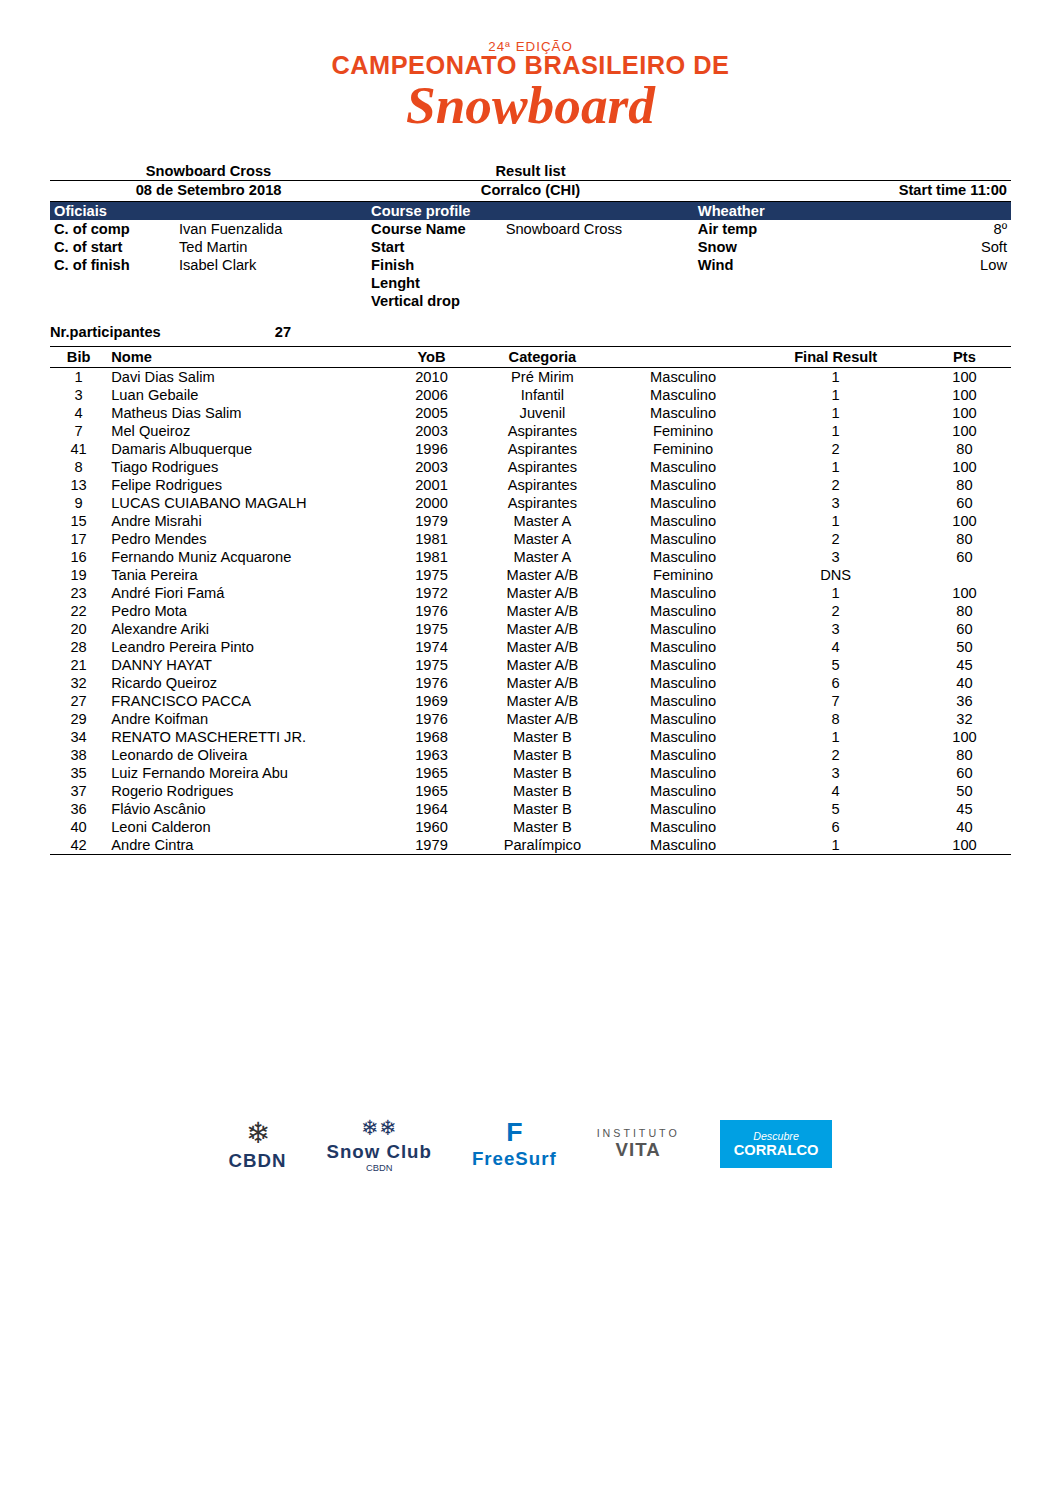24ª EDIÇÃO
CAMPEONATO BRASILEIRO DE
Snowboard
| Snowboard Cross | Result list | |
| 08 de Setembro 2018 | Corralco (CHI) | Start time 11:00 |
| Oficiais | Course profile | Wheather |
| C. of comp | Ivan Fuenzalida | Course Name | Snowboard Cross | Air temp | 8º |
| C. of start | Ted Martin | Start | | Snow | Soft |
| C. of finish | Isabel Clark | Finish | | Wind | Low |
| | | Lenght | | | |
| | | Vertical drop | | | |
Nr.participantes 27
| Bib | Nome | YoB | Categoria | | Final Result | Pts |
| --- | --- | --- | --- | --- | --- | --- |
| 1 | Davi Dias Salim | 2010 | Pré Mirim | Masculino | 1 | 100 |
| 3 | Luan Gebaile | 2006 | Infantil | Masculino | 1 | 100 |
| 4 | Matheus Dias Salim | 2005 | Juvenil | Masculino | 1 | 100 |
| 7 | Mel Queiroz | 2003 | Aspirantes | Feminino | 1 | 100 |
| 41 | Damaris Albuquerque | 1996 | Aspirantes | Feminino | 2 | 80 |
| 8 | Tiago Rodrigues | 2003 | Aspirantes | Masculino | 1 | 100 |
| 13 | Felipe Rodrigues | 2001 | Aspirantes | Masculino | 2 | 80 |
| 9 | LUCAS CUIABANO MAGALH | 2000 | Aspirantes | Masculino | 3 | 60 |
| 15 | Andre Misrahi | 1979 | Master A | Masculino | 1 | 100 |
| 17 | Pedro Mendes | 1981 | Master A | Masculino | 2 | 80 |
| 16 | Fernando Muniz Acquarone | 1981 | Master A | Masculino | 3 | 60 |
| 19 | Tania Pereira | 1975 | Master A/B | Feminino | DNS | |
| 23 | André Fiori Famá | 1972 | Master A/B | Masculino | 1 | 100 |
| 22 | Pedro Mota | 1976 | Master A/B | Masculino | 2 | 80 |
| 20 | Alexandre Ariki | 1975 | Master A/B | Masculino | 3 | 60 |
| 28 | Leandro Pereira Pinto | 1974 | Master A/B | Masculino | 4 | 50 |
| 21 | DANNY HAYAT | 1975 | Master A/B | Masculino | 5 | 45 |
| 32 | Ricardo Queiroz | 1976 | Master A/B | Masculino | 6 | 40 |
| 27 | FRANCISCO PACCA | 1969 | Master A/B | Masculino | 7 | 36 |
| 29 | Andre Koifman | 1976 | Master A/B | Masculino | 8 | 32 |
| 34 | RENATO MASCHERETTI JR. | 1968 | Master B | Masculino | 1 | 100 |
| 38 | Leonardo de Oliveira | 1963 | Master B | Masculino | 2 | 80 |
| 35 | Luiz Fernando Moreira Abu | 1965 | Master B | Masculino | 3 | 60 |
| 37 | Rogerio Rodrigues | 1965 | Master B | Masculino | 4 | 50 |
| 36 | Flávio Ascânio | 1964 | Master B | Masculino | 5 | 45 |
| 40 | Leoni Calderon | 1960 | Master B | Masculino | 6 | 40 |
| 42 | Andre Cintra | 1979 | Paralímpico | Masculino | 1 | 100 |
❄
CBDN
❄❄
Snow Club
CBDN
F
FreeSurf
INSTITUTO
VITA
Descubre
CORRALCO